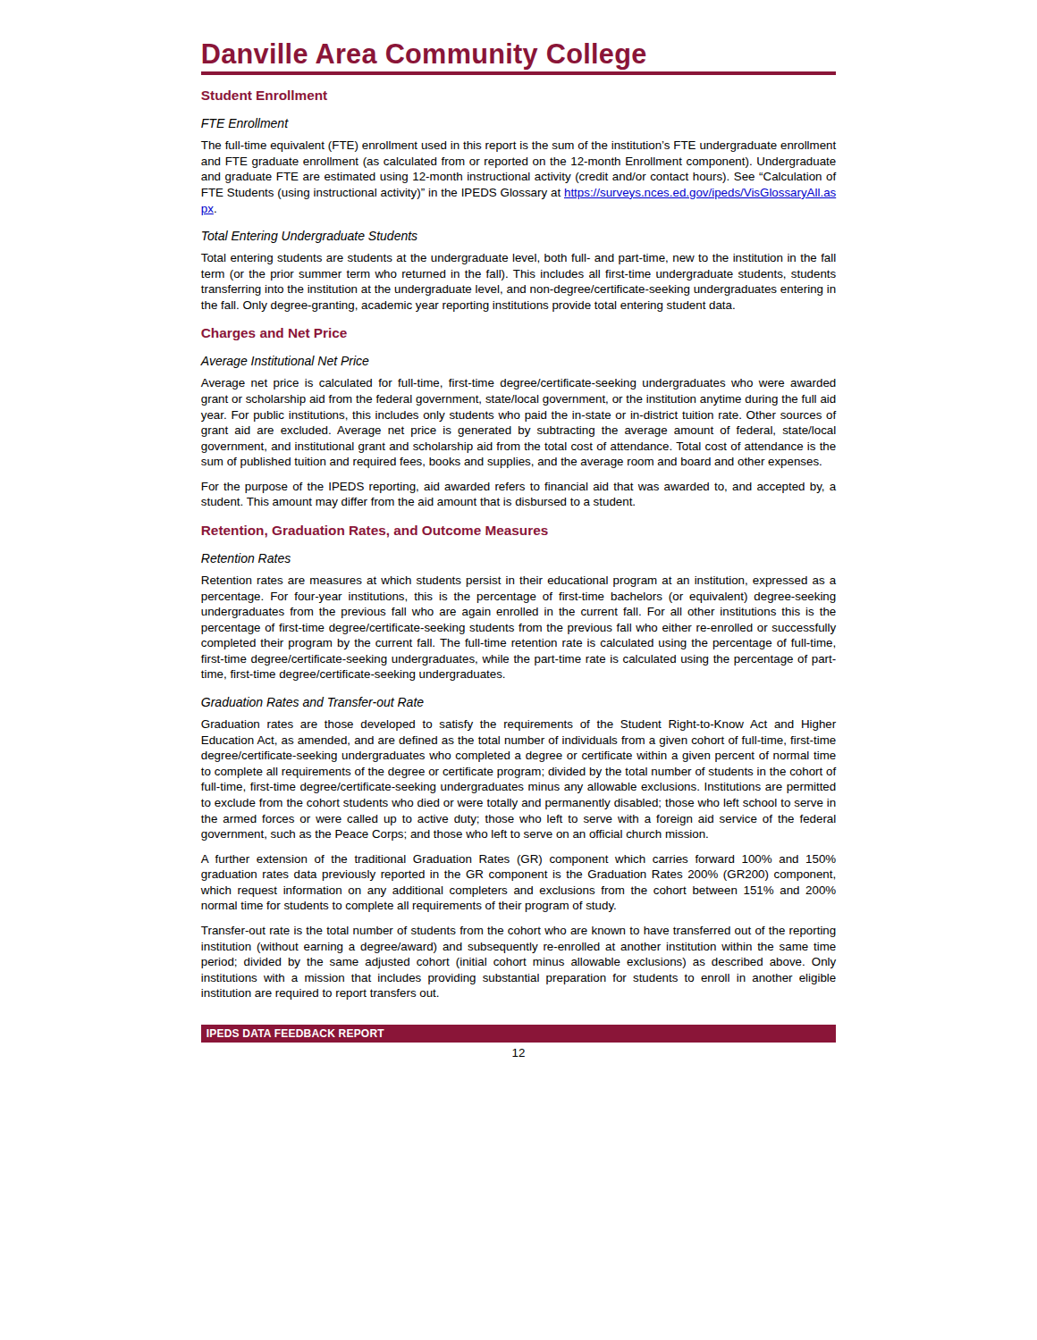Danville Area Community College
Student Enrollment
FTE Enrollment
The full-time equivalent (FTE) enrollment used in this report is the sum of the institution’s FTE undergraduate enrollment and FTE graduate enrollment (as calculated from or reported on the 12-month Enrollment component). Undergraduate and graduate FTE are estimated using 12-month instructional activity (credit and/or contact hours). See “Calculation of FTE Students (using instructional activity)” in the IPEDS Glossary at https://surveys.nces.ed.gov/ipeds/VisGlossaryAll.aspx.
Total Entering Undergraduate Students
Total entering students are students at the undergraduate level, both full- and part-time, new to the institution in the fall term (or the prior summer term who returned in the fall). This includes all first-time undergraduate students, students transferring into the institution at the undergraduate level, and non-degree/certificate-seeking undergraduates entering in the fall. Only degree-granting, academic year reporting institutions provide total entering student data.
Charges and Net Price
Average Institutional Net Price
Average net price is calculated for full-time, first-time degree/certificate-seeking undergraduates who were awarded grant or scholarship aid from the federal government, state/local government, or the institution anytime during the full aid year. For public institutions, this includes only students who paid the in-state or in-district tuition rate. Other sources of grant aid are excluded. Average net price is generated by subtracting the average amount of federal, state/local government, and institutional grant and scholarship aid from the total cost of attendance. Total cost of attendance is the sum of published tuition and required fees, books and supplies, and the average room and board and other expenses.
For the purpose of the IPEDS reporting, aid awarded refers to financial aid that was awarded to, and accepted by, a student. This amount may differ from the aid amount that is disbursed to a student.
Retention, Graduation Rates, and Outcome Measures
Retention Rates
Retention rates are measures at which students persist in their educational program at an institution, expressed as a percentage. For four-year institutions, this is the percentage of first-time bachelors (or equivalent) degree-seeking undergraduates from the previous fall who are again enrolled in the current fall. For all other institutions this is the percentage of first-time degree/certificate-seeking students from the previous fall who either re-enrolled or successfully completed their program by the current fall. The full-time retention rate is calculated using the percentage of full-time, first-time degree/certificate-seeking undergraduates, while the part-time rate is calculated using the percentage of part-time, first-time degree/certificate-seeking undergraduates.
Graduation Rates and Transfer-out Rate
Graduation rates are those developed to satisfy the requirements of the Student Right-to-Know Act and Higher Education Act, as amended, and are defined as the total number of individuals from a given cohort of full-time, first-time degree/certificate-seeking undergraduates who completed a degree or certificate within a given percent of normal time to complete all requirements of the degree or certificate program; divided by the total number of students in the cohort of full-time, first-time degree/certificate-seeking undergraduates minus any allowable exclusions. Institutions are permitted to exclude from the cohort students who died or were totally and permanently disabled; those who left school to serve in the armed forces or were called up to active duty; those who left to serve with a foreign aid service of the federal government, such as the Peace Corps; and those who left to serve on an official church mission.
A further extension of the traditional Graduation Rates (GR) component which carries forward 100% and 150% graduation rates data previously reported in the GR component is the Graduation Rates 200% (GR200) component, which request information on any additional completers and exclusions from the cohort between 151% and 200% normal time for students to complete all requirements of their program of study.
Transfer-out rate is the total number of students from the cohort who are known to have transferred out of the reporting institution (without earning a degree/award) and subsequently re-enrolled at another institution within the same time period; divided by the same adjusted cohort (initial cohort minus allowable exclusions) as described above. Only institutions with a mission that includes providing substantial preparation for students to enroll in another eligible institution are required to report transfers out.
IPEDS DATA FEEDBACK REPORT
12